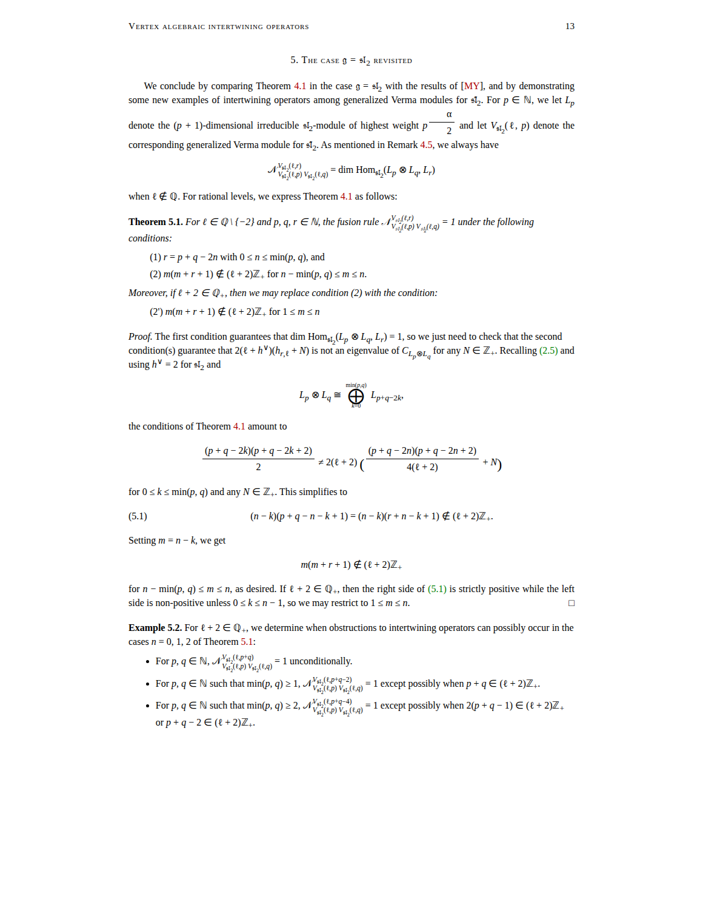Vertex algebraic intertwining operators 13
5. The case 𝔤 = 𝔰𝔩2 revisited
We conclude by comparing Theorem 4.1 in the case 𝔤 = 𝔰𝔩2 with the results of [MY], and by demonstrating some new examples of intertwining operators among generalized Verma modules for 𝔰𝔩̂2. For p ∈ ℕ, we let Lp denote the (p + 1)-dimensional irreducible 𝔰𝔩2-module of highest weight pα 2 and let V𝔰𝔩2(ℓ, p) denote the corresponding generalized Verma module for 𝔰𝔩̂2. As mentioned in Remark 4.5, we always have
𝒩V𝔰𝔩2(ℓ,r) V𝔰𝔩2(ℓ,p) V𝔰𝔩2(ℓ,q) = dim Hom𝔰𝔩2(Lp ⊗ Lq, Lr)
when ℓ ∉ ℚ. For rational levels, we express Theorem 4.1 as follows:
Theorem 5.1. For ℓ ∈ ℚ \ {−2} and p, q, r ∈ ℕ, the fusion rule 𝒩V𝔰𝔩2(ℓ,r) V𝔰𝔩2(ℓ,p) V𝔰𝔩2(ℓ,q) = 1 under the following conditions:
(1) r = p + q − 2n with 0 ≤ n ≤ min(p, q), and
(2) m(m + r + 1) ∉ (ℓ + 2)ℤ+ for n − min(p, q) ≤ m ≤ n.
Moreover, if ℓ + 2 ∈ ℚ+, then we may replace condition (2) with the condition:
(2') m(m + r + 1) ∉ (ℓ + 2)ℤ+ for 1 ≤ m ≤ n
Proof. The first condition guarantees that dim Hom𝔰𝔩2(Lp ⊗ Lq, Lr) = 1, so we just need to check that the second condition(s) guarantee that 2(ℓ + h∨)(hr,ℓ + N) is not an eigenvalue of CLp⊗Lq for any N ∈ ℤ+. Recalling (2.5) and using h∨ = 2 for 𝔰𝔩2 and
Lp ⊗ Lq ≅ min(p,q)⨁k=0 Lp+q−2k,
the conditions of Theorem 4.1 amount to
(p + q − 2k)(p + q − 2k + 2) 2 ≠ 2(ℓ + 2) ((p + q − 2n)(p + q − 2n + 2) 4(ℓ + 2) + N)
for 0 ≤ k ≤ min(p, q) and any N ∈ ℤ+. This simplifies to
(5.1) (n − k)(p + q − n − k + 1) = (n − k)(r + n − k + 1) ∉ (ℓ + 2)ℤ+.
Setting m = n − k, we get
m(m + r + 1) ∉ (ℓ + 2)ℤ+
for n − min(p, q) ≤ m ≤ n, as desired. If ℓ + 2 ∈ ℚ+, then the right side of (5.1) is strictly positive while the left side is non-positive unless 0 ≤ k ≤ n − 1, so we may restrict to 1 ≤ m ≤ n. □
Example 5.2. For ℓ + 2 ∈ ℚ+, we determine when obstructions to intertwining operators can possibly occur in the cases n = 0, 1, 2 of Theorem 5.1:
For p, q ∈ ℕ, 𝒩V𝔰𝔩2(ℓ,p+q) V𝔰𝔩2(ℓ,p) V𝔰𝔩2(ℓ,q) = 1 unconditionally.
For p, q ∈ ℕ such that min(p, q) ≥ 1, 𝒩V𝔰𝔩2(ℓ,p+q−2) V𝔰𝔩2(ℓ,p) V𝔰𝔩2(ℓ,q) = 1 except possibly when p + q ∈ (ℓ + 2)ℤ+.
For p, q ∈ ℕ such that min(p, q) ≥ 2, 𝒩V𝔰𝔩2(ℓ,p+q−4) V𝔰𝔩2(ℓ,p) V𝔰𝔩2(ℓ,q) = 1 except possibly when 2(p + q − 1) ∈ (ℓ + 2)ℤ+ or p + q − 2 ∈ (ℓ + 2)ℤ+.